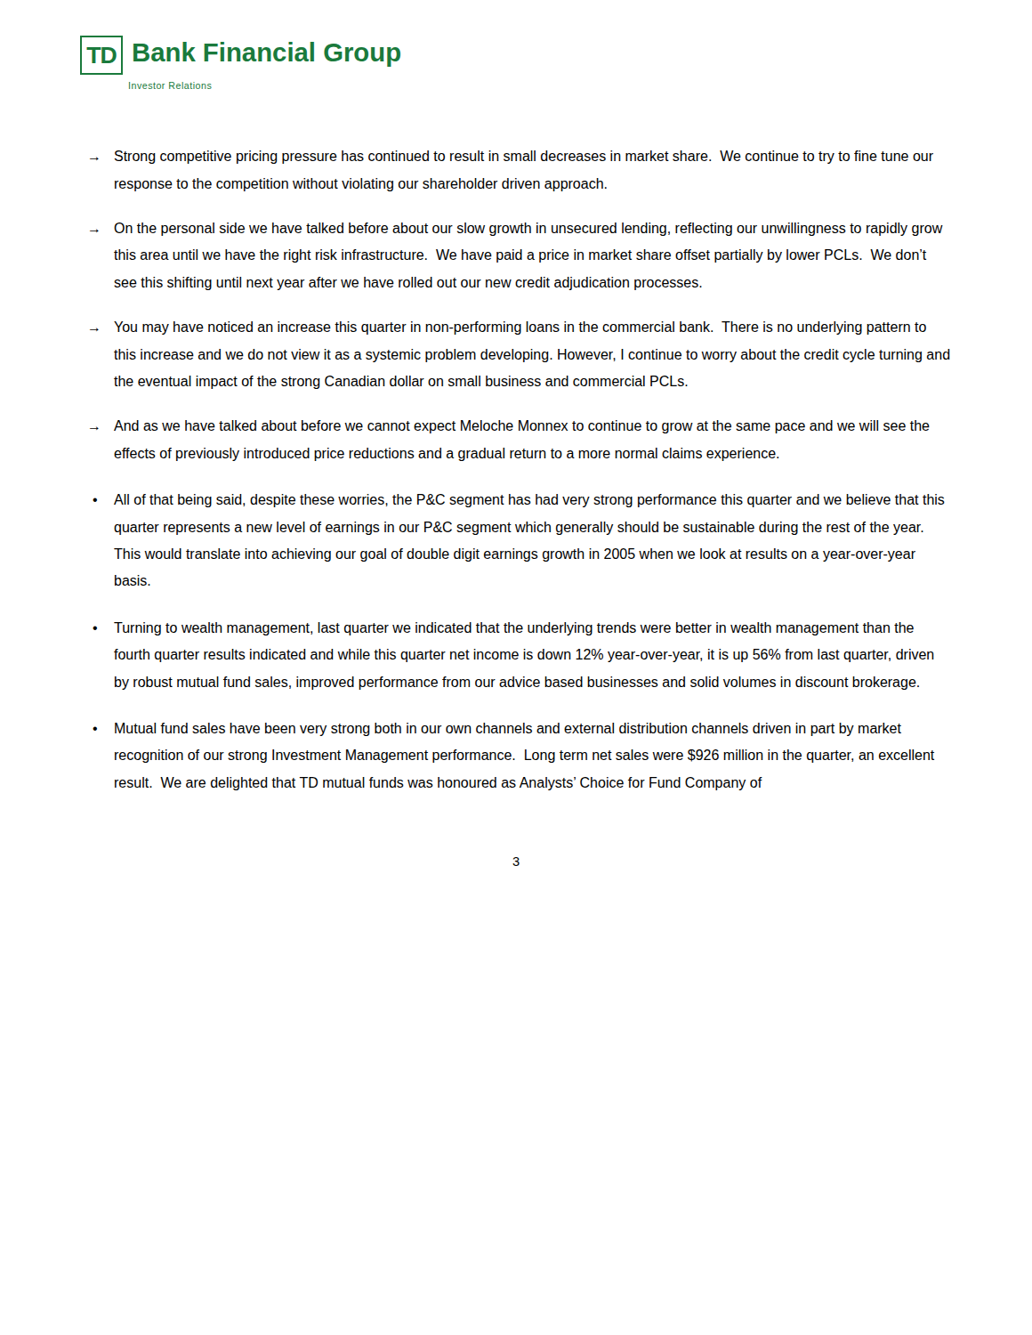TD
Bank Financial Group
Investor Relations
Strong competitive pricing pressure has continued to result in small decreases in market share. We continue to try to fine tune our response to the competition without violating our shareholder driven approach.
On the personal side we have talked before about our slow growth in unsecured lending, reflecting our unwillingness to rapidly grow this area until we have the right risk infrastructure. We have paid a price in market share offset partially by lower PCLs. We don’t see this shifting until next year after we have rolled out our new credit adjudication processes.
You may have noticed an increase this quarter in non-performing loans in the commercial bank. There is no underlying pattern to this increase and we do not view it as a systemic problem developing. However, I continue to worry about the credit cycle turning and the eventual impact of the strong Canadian dollar on small business and commercial PCLs.
And as we have talked about before we cannot expect Meloche Monnex to continue to grow at the same pace and we will see the effects of previously introduced price reductions and a gradual return to a more normal claims experience.
All of that being said, despite these worries, the P&C segment has had very strong performance this quarter and we believe that this quarter represents a new level of earnings in our P&C segment which generally should be sustainable during the rest of the year. This would translate into achieving our goal of double digit earnings growth in 2005 when we look at results on a year-over-year basis.
Turning to wealth management, last quarter we indicated that the underlying trends were better in wealth management than the fourth quarter results indicated and while this quarter net income is down 12% year-over-year, it is up 56% from last quarter, driven by robust mutual fund sales, improved performance from our advice based businesses and solid volumes in discount brokerage.
Mutual fund sales have been very strong both in our own channels and external distribution channels driven in part by market recognition of our strong Investment Management performance. Long term net sales were $926 million in the quarter, an excellent result. We are delighted that TD mutual funds was honoured as Analysts’ Choice for Fund Company of
3